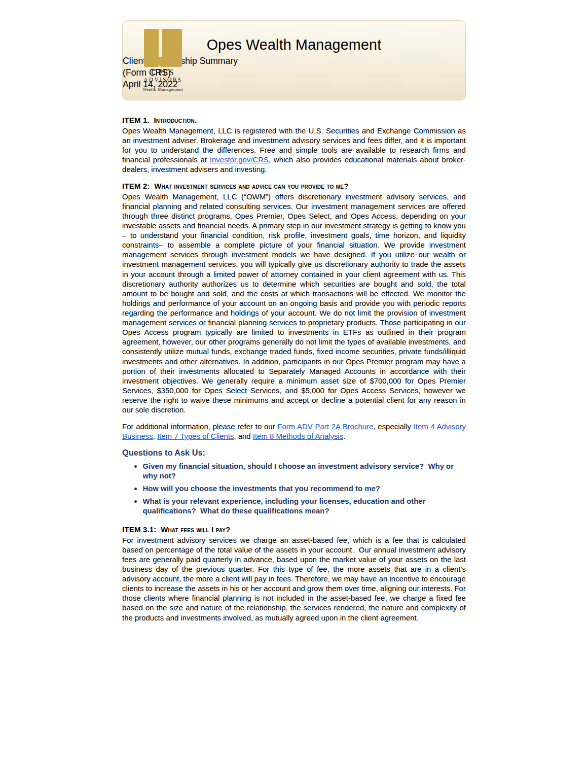OPES
ADVISORS
Wealth Management
Opes Wealth Management
Client Relationship Summary
(Form CRS)
April 14, 2022
Item 1. Introduction.
Opes Wealth Management, LLC is registered with the U.S. Securities and Exchange Commission as an investment adviser. Brokerage and investment advisory services and fees differ, and it is important for you to understand the differences. Free and simple tools are available to research firms and financial professionals at Investor.gov/CRS, which also provides educational materials about broker-dealers, investment advisers and investing.
Item 2: What investment services and advice can you provide to me?
Opes Wealth Management, LLC (“OWM”) offers discretionary investment advisory services, and financial planning and related consulting services. Our investment management services are offered through three distinct programs, Opes Premier, Opes Select, and Opes Access, depending on your investable assets and financial needs. A primary step in our investment strategy is getting to know you – to understand your financial condition, risk profile, investment goals, time horizon, and liquidity constraints– to assemble a complete picture of your financial situation. We provide investment management services through investment models we have designed. If you utilize our wealth or investment management services, you will typically give us discretionary authority to trade the assets in your account through a limited power of attorney contained in your client agreement with us. This discretionary authority authorizes us to determine which securities are bought and sold, the total amount to be bought and sold, and the costs at which transactions will be effected. We monitor the holdings and performance of your account on an ongoing basis and provide you with periodic reports regarding the performance and holdings of your account. We do not limit the provision of investment management services or financial planning services to proprietary products. Those participating in our Opes Access program typically are limited to investments in ETFs as outlined in their program agreement, however, our other programs generally do not limit the types of available investments, and consistently utilize mutual funds, exchange traded funds, fixed income securities, private funds/illiquid investments and other alternatives. In addition, participants in our Opes Premier program may have a portion of their investments allocated to Separately Managed Accounts in accordance with their investment objectives. We generally require a minimum asset size of $700,000 for Opes Premier Services, $350,000 for Opes Select Services, and $5,000 for Opes Access Services, however we reserve the right to waive these minimums and accept or decline a potential client for any reason in our sole discretion.
For additional information, please refer to our Form ADV Part 2A Brochure, especially Item 4 Advisory Business, Item 7 Types of Clients, and Item 8 Methods of Analysis.
Questions to Ask Us:
Given my financial situation, should I choose an investment advisory service? Why or why not?
How will you choose the investments that you recommend to me?
What is your relevant experience, including your licenses, education and other qualifications? What do these qualifications mean?
Item 3.1: What fees will I pay?
For investment advisory services we charge an asset-based fee, which is a fee that is calculated based on percentage of the total value of the assets in your account. Our annual investment advisory fees are generally paid quarterly in advance, based upon the market value of your assets on the last business day of the previous quarter. For this type of fee, the more assets that are in a client’s advisory account, the more a client will pay in fees. Therefore, we may have an incentive to encourage clients to increase the assets in his or her account and grow them over time, aligning our interests. For those clients where financial planning is not included in the asset-based fee, we charge a fixed fee based on the size and nature of the relationship, the services rendered, the nature and complexity of the products and investments involved, as mutually agreed upon in the client agreement.